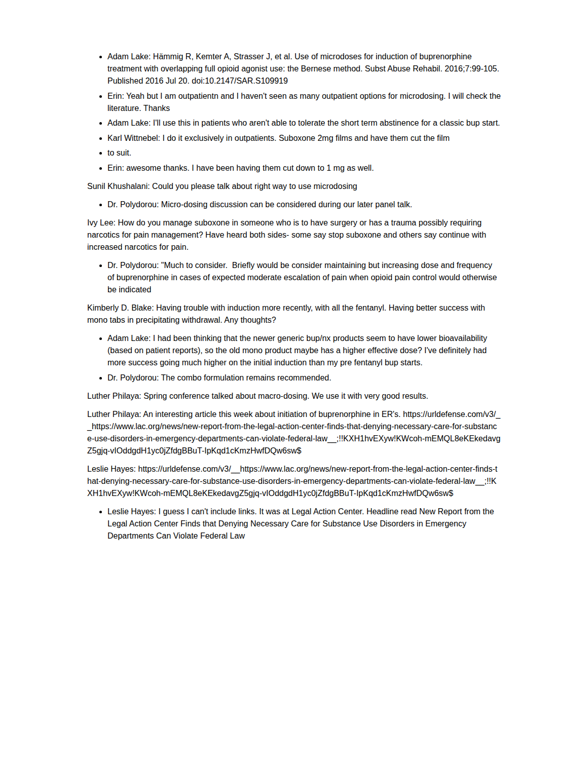Adam Lake: Hämmig R, Kemter A, Strasser J, et al. Use of microdoses for induction of buprenorphine treatment with overlapping full opioid agonist use: the Bernese method. Subst Abuse Rehabil. 2016;7:99-105. Published 2016 Jul 20. doi:10.2147/SAR.S109919
Erin: Yeah but I am outpatientn and I haven't seen as many outpatient options for microdosing. I will check the literature. Thanks
Adam Lake: I'll use this in patients who aren't able to tolerate the short term abstinence for a classic bup start.
Karl Wittnebel: I do it exclusively in outpatients. Suboxone 2mg films and have them cut the film
to suit.
Erin: awesome thanks. I have been having them cut down to 1 mg as well.
Sunil Khushalani: Could you please talk about right way to use microdosing
Dr. Polydorou: Micro-dosing discussion can be considered during our later panel talk.
Ivy Lee: How do you manage suboxone in someone who is to have surgery or has a trauma possibly requiring narcotics for pain management? Have heard both sides- some say stop suboxone and others say continue with increased narcotics for pain.
Dr. Polydorou: "Much to consider. Briefly would be consider maintaining but increasing dose and frequency of buprenorphine in cases of expected moderate escalation of pain when opioid pain control would otherwise be indicated
Kimberly D. Blake: Having trouble with induction more recently, with all the fentanyl. Having better success with mono tabs in precipitating withdrawal. Any thoughts?
Adam Lake: I had been thinking that the newer generic bup/nx products seem to have lower bioavailability (based on patient reports), so the old mono product maybe has a higher effective dose? I've definitely had more success going much higher on the initial induction than my pre fentanyl bup starts.
Dr. Polydorou: The combo formulation remains recommended.
Luther Philaya: Spring conference talked about macro-dosing. We use it with very good results.
Luther Philaya: An interesting article this week about initiation of buprenorphine in ER's. https://urldefense.com/v3/__https://www.lac.org/news/new-report-from-the-legal-action-center-finds-that-denying-necessary-care-for-substance-use-disorders-in-emergency-departments-can-violate-federal-law__;!!KXH1hvEXyw!KWcoh-mEMQL8eKEkedavgZ5gjq-vIOddgdH1yc0jZfdgBBuT-IpKqd1cKmzHwfDQw6sw$
Leslie Hayes: https://urldefense.com/v3/__https://www.lac.org/news/new-report-from-the-legal-action-center-finds-that-denying-necessary-care-for-substance-use-disorders-in-emergency-departments-can-violate-federal-law__;!!KXH1hvEXyw!KWcoh-mEMQL8eKEkedavgZ5gjq-vIOddgdH1yc0jZfdgBBuT-IpKqd1cKmzHwfDQw6sw$
Leslie Hayes: I guess I can't include links. It was at Legal Action Center. Headline read New Report from the Legal Action Center Finds that Denying Necessary Care for Substance Use Disorders in Emergency Departments Can Violate Federal Law